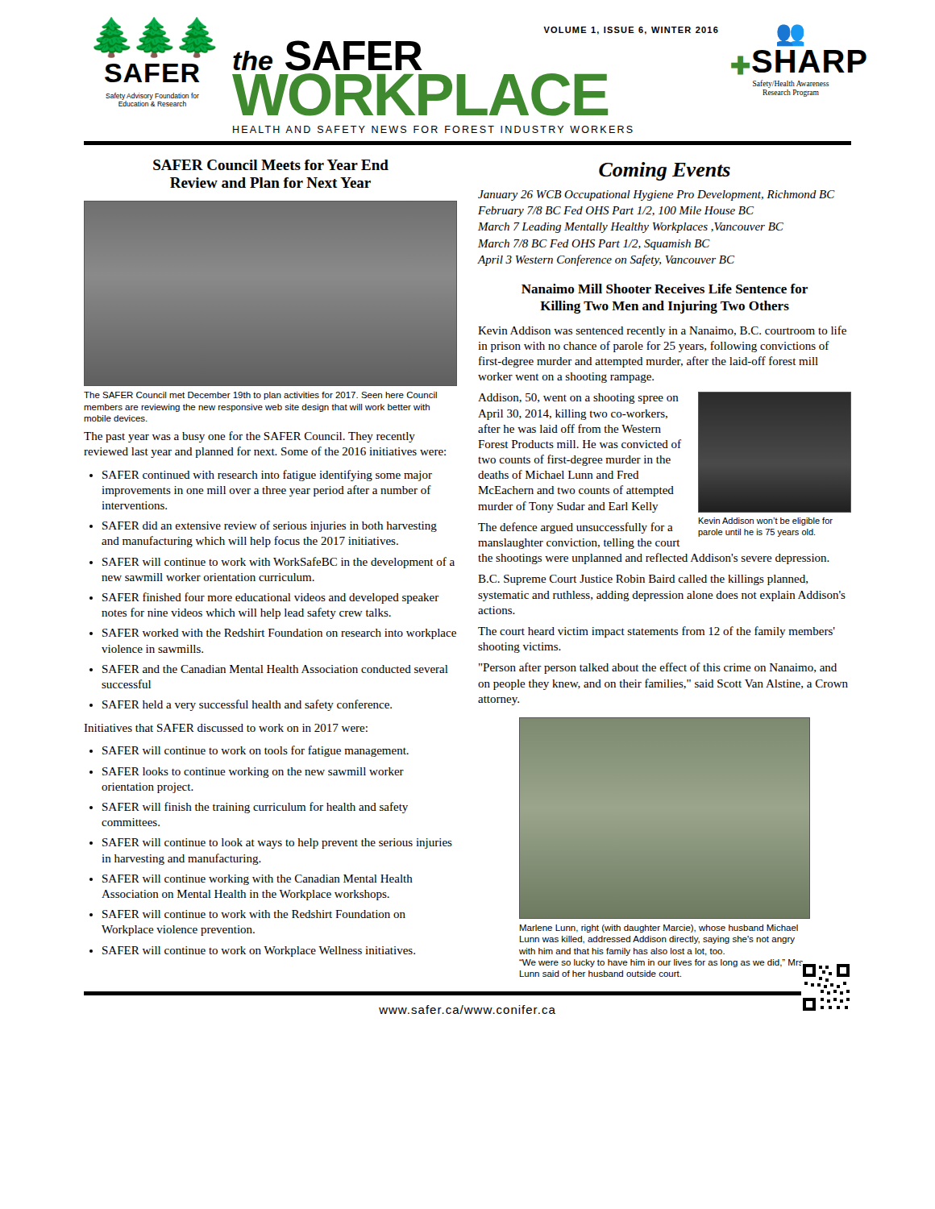🌲🌲🌲
SAFER
Safety Advisory Foundation for
Education & Research
VOLUME 1, ISSUE 6, WINTER 2016
the SAFER
WORKPLACE
HEALTH AND SAFETY NEWS FOR FOREST INDUSTRY WORKERS
👥
✚SHARP
Safety/Health Awareness
Research Program
SAFER Council Meets for Year End
Review and Plan for Next Year
The SAFER Council met December 19th to plan activities for 2017. Seen here Council members are reviewing the new responsive web site design that will work better with mobile devices.
The past year was a busy one for the SAFER Council. They recently reviewed last year and planned for next. Some of the 2016 initiatives were:
SAFER continued with research into fatigue identifying some major improvements in one mill over a three year period after a number of interventions.
SAFER did an extensive review of serious injuries in both harvesting and manufacturing which will help focus the 2017 initiatives.
SAFER will continue to work with WorkSafeBC in the development of a new sawmill worker orientation curriculum.
SAFER finished four more educational videos and developed speaker notes for nine videos which will help lead safety crew talks.
SAFER worked with the Redshirt Foundation on research into workplace violence in sawmills.
SAFER and the Canadian Mental Health Association conducted several successful
SAFER held a very successful health and safety conference.
Initiatives that SAFER discussed to work on in 2017 were:
SAFER will continue to work on tools for fatigue management.
SAFER looks to continue working on the new sawmill worker orientation project.
SAFER will finish the training curriculum for health and safety committees.
SAFER will continue to look at ways to help prevent the serious injuries in harvesting and manufacturing.
SAFER will continue working with the Canadian Mental Health Association on Mental Health in the Workplace workshops.
SAFER will continue to work with the Redshirt Foundation on Workplace violence prevention.
SAFER will continue to work on Workplace Wellness initiatives.
Coming Events
January 26 WCB Occupational Hygiene Pro Development, Richmond BC
February 7/8 BC Fed OHS Part 1/2, 100 Mile House BC
March 7 Leading Mentally Healthy Workplaces ,Vancouver BC
March 7/8 BC Fed OHS Part 1/2, Squamish BC
April 3 Western Conference on Safety, Vancouver BC
Nanaimo Mill Shooter Receives Life Sentence for
Killing Two Men and Injuring Two Others
Kevin Addison was sentenced recently in a Nanaimo, B.C. courtroom to life in prison with no chance of parole for 25 years, following convictions of first-degree murder and attempted murder, after the laid-off forest mill worker went on a shooting rampage.
Kevin Addison won’t be eligible for parole until he is 75 years old.
Addison, 50, went on a shooting spree on April 30, 2014, killing two co-workers, after he was laid off from the Western Forest Products mill. He was convicted of two counts of first-degree murder in the deaths of Michael Lunn and Fred McEachern and two counts of attempted murder of Tony Sudar and Earl Kelly
The defence argued unsuccessfully for a manslaughter conviction, telling the court the shootings were unplanned and reflected Addison's severe depression.
B.C. Supreme Court Justice Robin Baird called the killings planned, systematic and ruthless, adding depression alone does not explain Addison's actions.
The court heard victim impact statements from 12 of the family members' shooting victims.
"Person after person talked about the effect of this crime on Nanaimo, and on people they knew, and on their families," said Scott Van Alstine, a Crown attorney.
Marlene Lunn, right (with daughter Marcie), whose husband Michael Lunn was killed, addressed Addison directly, saying she's not angry with him and that his family has also lost a lot, too.
“We were so lucky to have him in our lives for as long as we did,” Mrs. Lunn said of her husband outside court.
www.safer.ca/www.conifer.ca